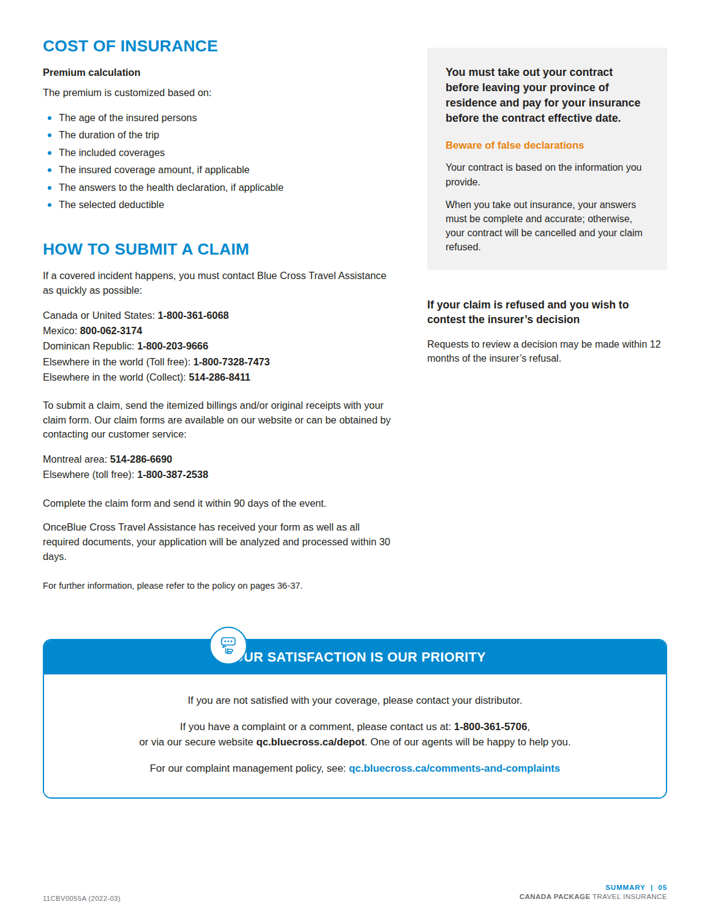Cost of insurance
Premium calculation
The premium is customized based on:
The age of the insured persons
The duration of the trip
The included coverages
The insured coverage amount, if applicable
The answers to the health declaration, if applicable
The selected deductible
How to submit a claim
If a covered incident happens, you must contact Blue Cross Travel Assistance as quickly as possible:
Canada or United States: 1-800-361-6068
Mexico: 800-062-3174
Dominican Republic: 1-800-203-9666
Elsewhere in the world (Toll free): 1-800-7328-7473
Elsewhere in the world (Collect): 514-286-8411
To submit a claim, send the itemized billings and/or original receipts with your claim form. Our claim forms are available on our website or can be obtained by contacting our customer service:
Montreal area: 514-286-6690
Elsewhere (toll free): 1-800-387-2538
Complete the claim form and send it within 90 days of the event.
OnceBlue Cross Travel Assistance has received your form as well as all required documents, your application will be analyzed and processed within 30 days.
For further information, please refer to the policy on pages 36-37.
You must take out your contract before leaving your province of residence and pay for your insurance before the contract effective date.
Beware of false declarations
Your contract is based on the information you provide.
When you take out insurance, your answers must be complete and accurate; otherwise, your contract will be cancelled and your claim refused.
If your claim is refused and you wish to contest the insurer’s decision
Requests to review a decision may be made within 12 months of the insurer’s refusal.
Your satisfaction is our priority
If you are not satisfied with your coverage, please contact your distributor.
If you have a complaint or a comment, please contact us at: 1-800-361-5706,
or via our secure website qc.bluecross.ca/depot. One of our agents will be happy to help you.
For our complaint management policy, see: qc.bluecross.ca/comments-and-complaints
11CBV0055A (2022-03)
SUMMARY | 05
CANADA PACKAGE TRAVEL INSURANCE